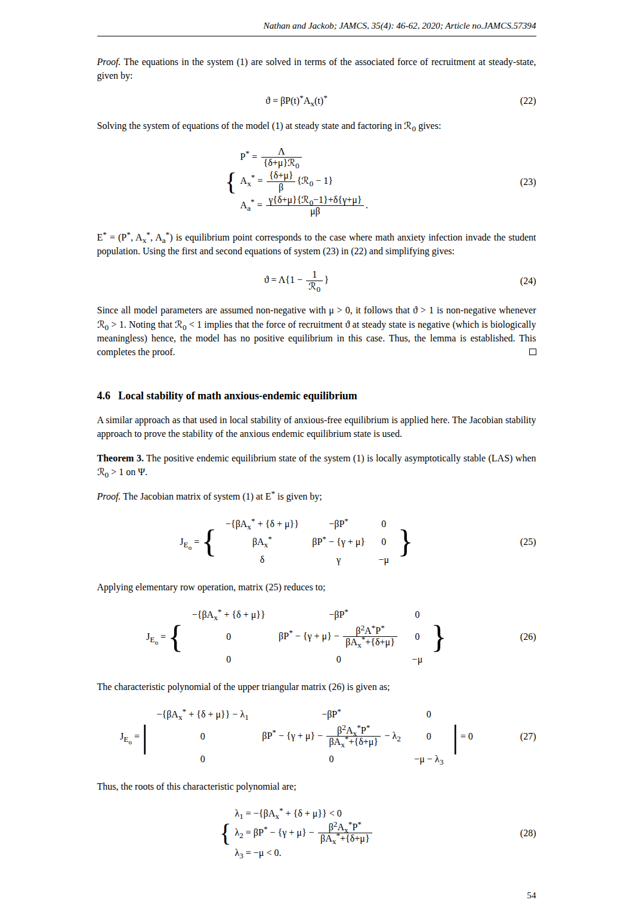Nathan and Jackob; JAMCS, 35(4): 46-62, 2020; Article no.JAMCS.57394
Proof. The equations in the system (1) are solved in terms of the associated force of recruitment at steady-state, given by:
ϑ = βP(t)*Ax(t)*
(22)
Solving the system of equations of the model (1) at steady state and factoring in ℛ0 gives:
{
P* = Λ{δ+μ}ℛ0
Ax* = {δ+μ}β{ℛ0 − 1}
Aa* = γ{δ+μ}{ℛ0−1}+δ{γ+μ}μβ.
(23)
E* = (P*, Ax*, Aa*) is equilibrium point corresponds to the case where math anxiety infection invade the student population. Using the first and second equations of system (23) in (22) and simplifying gives:
ϑ = Λ{1 − 1 ℛ0}
(24)
Since all model parameters are assumed non-negative with μ > 0, it follows that ϑ > 1 is non-negative whenever ℛ0 > 1. Noting that ℛ0 < 1 implies that the force of recruitment ϑ at steady state is negative (which is biologically meaningless) hence, the model has no positive equilibrium in this case. Thus, the lemma is established. This completes the proof.
4.6 Local stability of math anxious-endemic equilibrium
A similar approach as that used in local stability of anxious-free equilibrium is applied here. The Jacobian stability approach to prove the stability of the anxious endemic equilibrium state is used.
Theorem 3. The positive endemic equilibrium state of the system (1) is locally asymptotically stable (LAS) when ℛ0 > 1 on Ψ.
Proof. The Jacobian matrix of system (1) at E* is given by;
JEo = {
| −{βA x * + {δ + μ}} | −βP * | 0 |
| βA x * | βP * − {γ + μ} | 0 |
| δ | γ | −μ |
}
(25)
Applying elementary row operation, matrix (25) reduces to;
JEo = {
| −{βA x * + {δ + μ}} | −βP * | 0 |
| 0 | βP * − {γ + μ} − β 2 A * P * βA x * +{δ+μ} | 0 |
| 0 | 0 | −μ |
}
(26)
The characteristic polynomial of the upper triangular matrix (26) is given as;
JEo = |
| −{βA x * + {δ + μ}} − λ 1 | −βP * | 0 |
| 0 | βP * − {γ + μ} − β 2 A x * P * βA x * +{δ+μ} − λ 2 | 0 |
| 0 | 0 | −μ − λ 3 |
| = 0
(27)
Thus, the roots of this characteristic polynomial are;
{
λ1 = −{βAx* + {δ + μ}} < 0
λ2 = βP* − {γ + μ} − β2Ax*P*βAx*+{δ+μ}
λ3 = −μ < 0.
(28)
54